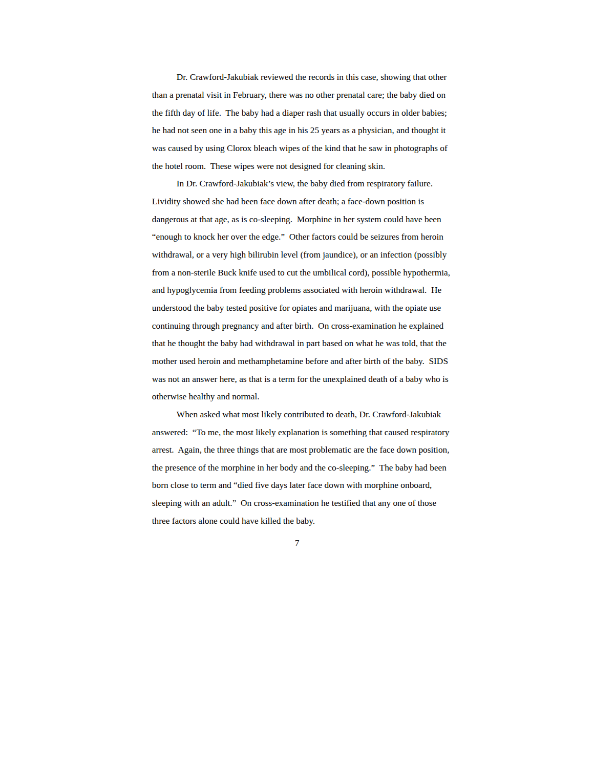Dr. Crawford-Jakubiak reviewed the records in this case, showing that other than a prenatal visit in February, there was no other prenatal care; the baby died on the fifth day of life. The baby had a diaper rash that usually occurs in older babies; he had not seen one in a baby this age in his 25 years as a physician, and thought it was caused by using Clorox bleach wipes of the kind that he saw in photographs of the hotel room. These wipes were not designed for cleaning skin.
In Dr. Crawford-Jakubiak’s view, the baby died from respiratory failure. Lividity showed she had been face down after death; a face-down position is dangerous at that age, as is co-sleeping. Morphine in her system could have been “enough to knock her over the edge.” Other factors could be seizures from heroin withdrawal, or a very high bilirubin level (from jaundice), or an infection (possibly from a non-sterile Buck knife used to cut the umbilical cord), possible hypothermia, and hypoglycemia from feeding problems associated with heroin withdrawal. He understood the baby tested positive for opiates and marijuana, with the opiate use continuing through pregnancy and after birth. On cross-examination he explained that he thought the baby had withdrawal in part based on what he was told, that the mother used heroin and methamphetamine before and after birth of the baby. SIDS was not an answer here, as that is a term for the unexplained death of a baby who is otherwise healthy and normal.
When asked what most likely contributed to death, Dr. Crawford-Jakubiak answered: “To me, the most likely explanation is something that caused respiratory arrest. Again, the three things that are most problematic are the face down position, the presence of the morphine in her body and the co-sleeping.” The baby had been born close to term and “died five days later face down with morphine onboard, sleeping with an adult.” On cross-examination he testified that any one of those three factors alone could have killed the baby.
7